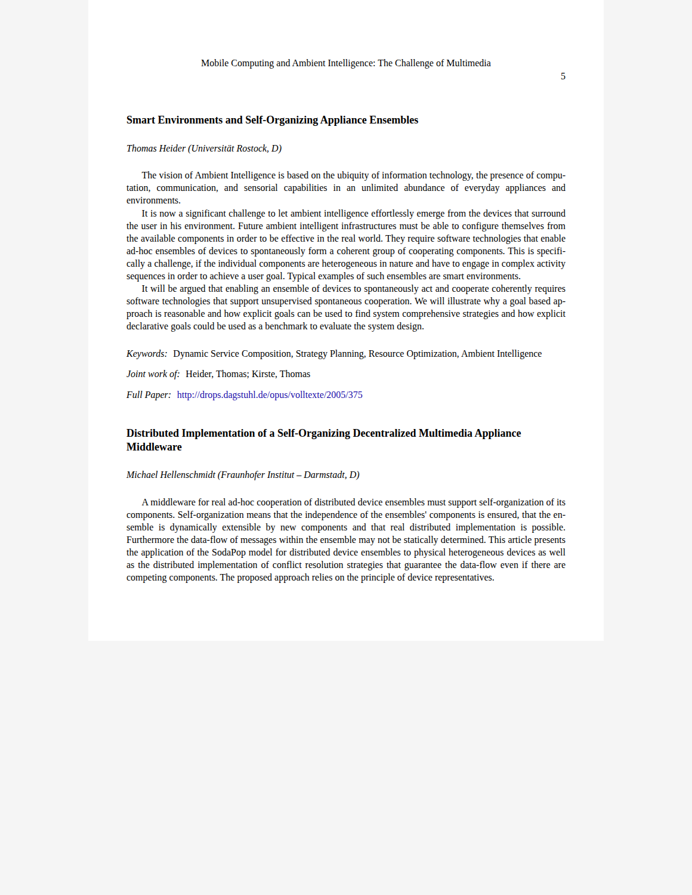Mobile Computing and Ambient Intelligence: The Challenge of Multimedia 5
Smart Environments and Self-Organizing Appliance Ensembles
Thomas Heider (Universität Rostock, D)
The vision of Ambient Intelligence is based on the ubiquity of information technology, the presence of computation, communication, and sensorial capabilities in an unlimited abundance of everyday appliances and environments.
It is now a significant challenge to let ambient intelligence effortlessly emerge from the devices that surround the user in his environment. Future ambient intelligent infrastructures must be able to configure themselves from the available components in order to be effective in the real world. They require software technologies that enable ad-hoc ensembles of devices to spontaneously form a coherent group of cooperating components. This is specifically a challenge, if the individual components are heterogeneous in nature and have to engage in complex activity sequences in order to achieve a user goal. Typical examples of such ensembles are smart environments.
It will be argued that enabling an ensemble of devices to spontaneously act and cooperate coherently requires software technologies that support unsupervised spontaneous cooperation. We will illustrate why a goal based approach is reasonable and how explicit goals can be used to find system comprehensive strategies and how explicit declarative goals could be used as a benchmark to evaluate the system design.
Keywords:
Dynamic Service Composition, Strategy Planning, Resource Optimization, Ambient Intelligence
Joint work of:
Heider, Thomas; Kirste, Thomas
Full Paper:
http://drops.dagstuhl.de/opus/volltexte/2005/375
Distributed Implementation of a Self-Organizing Decentralized Multimedia Appliance Middleware
Michael Hellenschmidt (Fraunhofer Institut – Darmstadt, D)
A middleware for real ad-hoc cooperation of distributed device ensembles must support self-organization of its components. Self-organization means that the independence of the ensembles' components is ensured, that the ensemble is dynamically extensible by new components and that real distributed implementation is possible. Furthermore the data-flow of messages within the ensemble may not be statically determined. This article presents the application of the SodaPop model for distributed device ensembles to physical heterogeneous devices as well as the distributed implementation of conflict resolution strategies that guarantee the data-flow even if there are competing components. The proposed approach relies on the principle of device representatives.